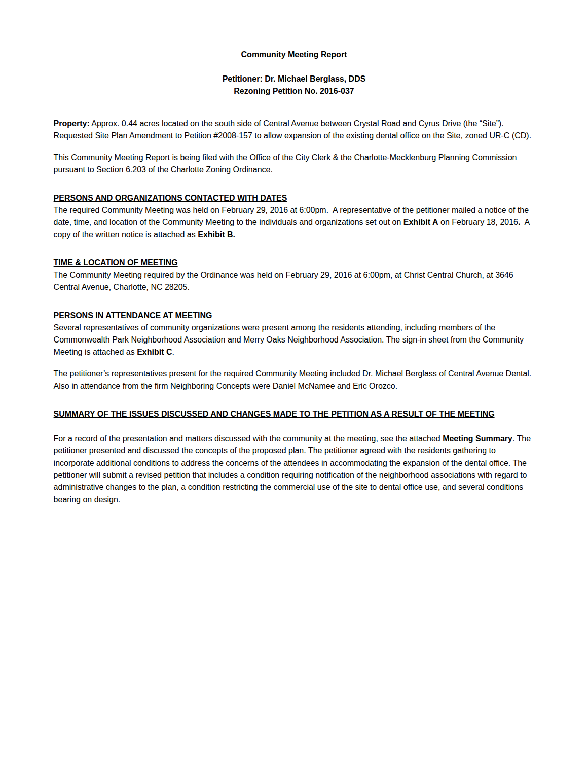Community Meeting Report
Petitioner: Dr. Michael Berglass, DDS
Rezoning Petition No. 2016-037
Property: Approx. 0.44 acres located on the south side of Central Avenue between Crystal Road and Cyrus Drive (the “Site”). Requested Site Plan Amendment to Petition #2008-157 to allow expansion of the existing dental office on the Site, zoned UR-C (CD).
This Community Meeting Report is being filed with the Office of the City Clerk & the Charlotte-Mecklenburg Planning Commission pursuant to Section 6.203 of the Charlotte Zoning Ordinance.
PERSONS AND ORGANIZATIONS CONTACTED WITH DATES
The required Community Meeting was held on February 29, 2016 at 6:00pm. A representative of the petitioner mailed a notice of the date, time, and location of the Community Meeting to the individuals and organizations set out on Exhibit A on February 18, 2016. A copy of the written notice is attached as Exhibit B.
TIME & LOCATION OF MEETING
The Community Meeting required by the Ordinance was held on February 29, 2016 at 6:00pm, at Christ Central Church, at 3646 Central Avenue, Charlotte, NC 28205.
PERSONS IN ATTENDANCE AT MEETING
Several representatives of community organizations were present among the residents attending, including members of the Commonwealth Park Neighborhood Association and Merry Oaks Neighborhood Association. The sign-in sheet from the Community Meeting is attached as Exhibit C.
The petitioner’s representatives present for the required Community Meeting included Dr. Michael Berglass of Central Avenue Dental. Also in attendance from the firm Neighboring Concepts were Daniel McNamee and Eric Orozco.
SUMMARY OF THE ISSUES DISCUSSED AND CHANGES MADE TO THE PETITION AS A RESULT OF THE MEETING
For a record of the presentation and matters discussed with the community at the meeting, see the attached Meeting Summary. The petitioner presented and discussed the concepts of the proposed plan. The petitioner agreed with the residents gathering to incorporate additional conditions to address the concerns of the attendees in accommodating the expansion of the dental office. The petitioner will submit a revised petition that includes a condition requiring notification of the neighborhood associations with regard to administrative changes to the plan, a condition restricting the commercial use of the site to dental office use, and several conditions bearing on design.